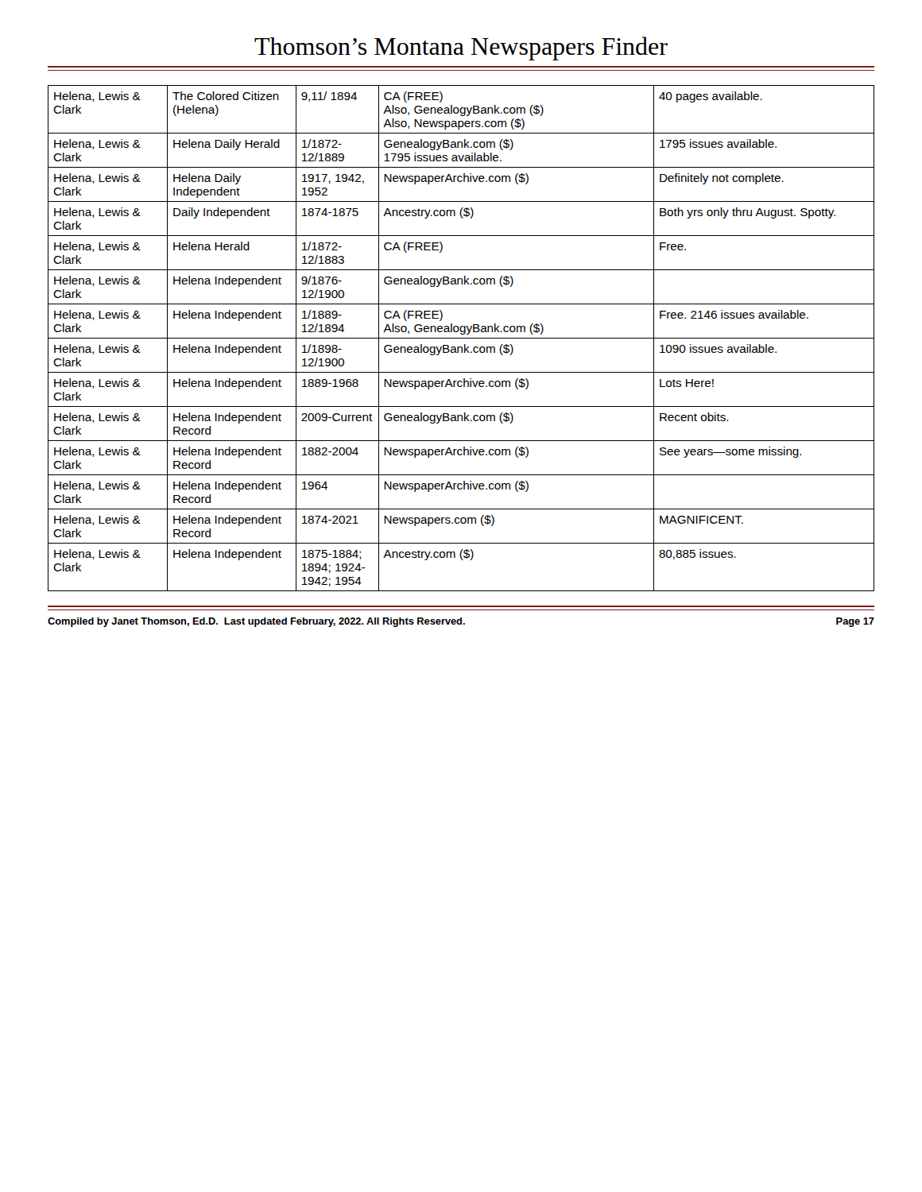Thomson’s Montana Newspapers Finder
| Helena, Lewis & Clark | The Colored Citizen (Helena) | 9,11/ 1894 | CA (FREE) Also, GenealogyBank.com ($) Also, Newspapers.com ($) | 40 pages available. |
| Helena, Lewis & Clark | Helena Daily Herald | 1/1872-12/1889 | GenealogyBank.com ($) 1795 issues available. | 1795 issues available. |
| Helena, Lewis & Clark | Helena Daily Independent | 1917, 1942, 1952 | NewspaperArchive.com ($) | Definitely not complete. |
| Helena, Lewis & Clark | Daily Independent | 1874-1875 | Ancestry.com ($) | Both yrs only thru August. Spotty. |
| Helena, Lewis & Clark | Helena Herald | 1/1872-12/1883 | CA (FREE) | Free. |
| Helena, Lewis & Clark | Helena Independent | 9/1876-12/1900 | GenealogyBank.com ($) | |
| Helena, Lewis & Clark | Helena Independent | 1/1889-12/1894 | CA (FREE) Also, GenealogyBank.com ($) | Free. 2146 issues available. |
| Helena, Lewis & Clark | Helena Independent | 1/1898-12/1900 | GenealogyBank.com ($) | 1090 issues available. |
| Helena, Lewis & Clark | Helena Independent | 1889-1968 | NewspaperArchive.com ($) | Lots Here! |
| Helena, Lewis & Clark | Helena Independent Record | 2009-Current | GenealogyBank.com ($) | Recent obits. |
| Helena, Lewis & Clark | Helena Independent Record | 1882-2004 | NewspaperArchive.com ($) | See years—some missing. |
| Helena, Lewis & Clark | Helena Independent Record | 1964 | NewspaperArchive.com ($) | |
| Helena, Lewis & Clark | Helena Independent Record | 1874-2021 | Newspapers.com ($) | MAGNIFICENT. |
| Helena, Lewis & Clark | Helena Independent | 1875-1884; 1894; 1924-1942; 1954 | Ancestry.com ($) | 80,885 issues. |
Compiled by Janet Thomson, Ed.D. Last updated February, 2022. All Rights Reserved. Page 17